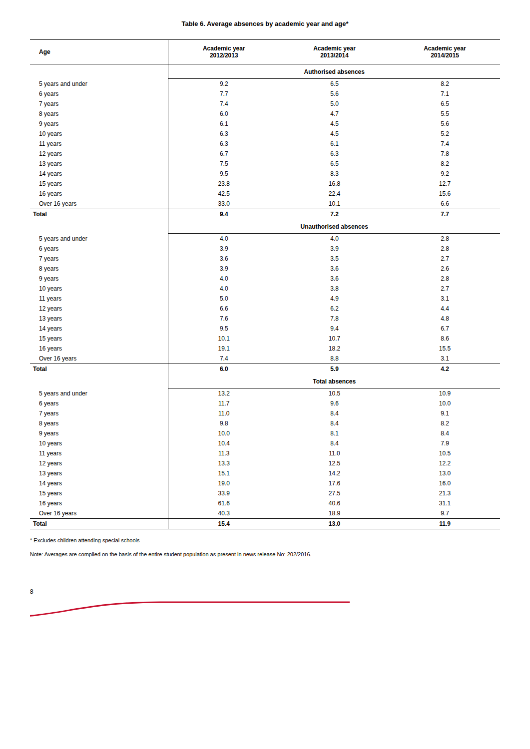Table 6. Average absences by academic year and age*
| Age | Academic year 2012/2013 | Academic year 2013/2014 | Academic year 2014/2015 |
| --- | --- | --- | --- |
| | Authorised absences |
| 5 years and under | 9.2 | 6.5 | 8.2 |
| 6 years | 7.7 | 5.6 | 7.1 |
| 7 years | 7.4 | 5.0 | 6.5 |
| 8 years | 6.0 | 4.7 | 5.5 |
| 9 years | 6.1 | 4.5 | 5.6 |
| 10 years | 6.3 | 4.5 | 5.2 |
| 11 years | 6.3 | 6.1 | 7.4 |
| 12 years | 6.7 | 6.3 | 7.8 |
| 13 years | 7.5 | 6.5 | 8.2 |
| 14 years | 9.5 | 8.3 | 9.2 |
| 15 years | 23.8 | 16.8 | 12.7 |
| 16 years | 42.5 | 22.4 | 15.6 |
| Over 16 years | 33.0 | 10.1 | 6.6 |
| Total | 9.4 | 7.2 | 7.7 |
| | Unauthorised absences |
| 5 years and under | 4.0 | 4.0 | 2.8 |
| 6 years | 3.9 | 3.9 | 2.8 |
| 7 years | 3.6 | 3.5 | 2.7 |
| 8 years | 3.9 | 3.6 | 2.6 |
| 9 years | 4.0 | 3.6 | 2.8 |
| 10 years | 4.0 | 3.8 | 2.7 |
| 11 years | 5.0 | 4.9 | 3.1 |
| 12 years | 6.6 | 6.2 | 4.4 |
| 13 years | 7.6 | 7.8 | 4.8 |
| 14 years | 9.5 | 9.4 | 6.7 |
| 15 years | 10.1 | 10.7 | 8.6 |
| 16 years | 19.1 | 18.2 | 15.5 |
| Over 16 years | 7.4 | 8.8 | 3.1 |
| Total | 6.0 | 5.9 | 4.2 |
| | Total absences |
| 5 years and under | 13.2 | 10.5 | 10.9 |
| 6 years | 11.7 | 9.6 | 10.0 |
| 7 years | 11.0 | 8.4 | 9.1 |
| 8 years | 9.8 | 8.4 | 8.2 |
| 9 years | 10.0 | 8.1 | 8.4 |
| 10 years | 10.4 | 8.4 | 7.9 |
| 11 years | 11.3 | 11.0 | 10.5 |
| 12 years | 13.3 | 12.5 | 12.2 |
| 13 years | 15.1 | 14.2 | 13.0 |
| 14 years | 19.0 | 17.6 | 16.0 |
| 15 years | 33.9 | 27.5 | 21.3 |
| 16 years | 61.6 | 40.6 | 31.1 |
| Over 16 years | 40.3 | 18.9 | 9.7 |
| Total | 15.4 | 13.0 | 11.9 |
* Excludes children attending special schools
Note: Averages are compiled on the basis of the entire student population as present in news release No: 202/2016.
8